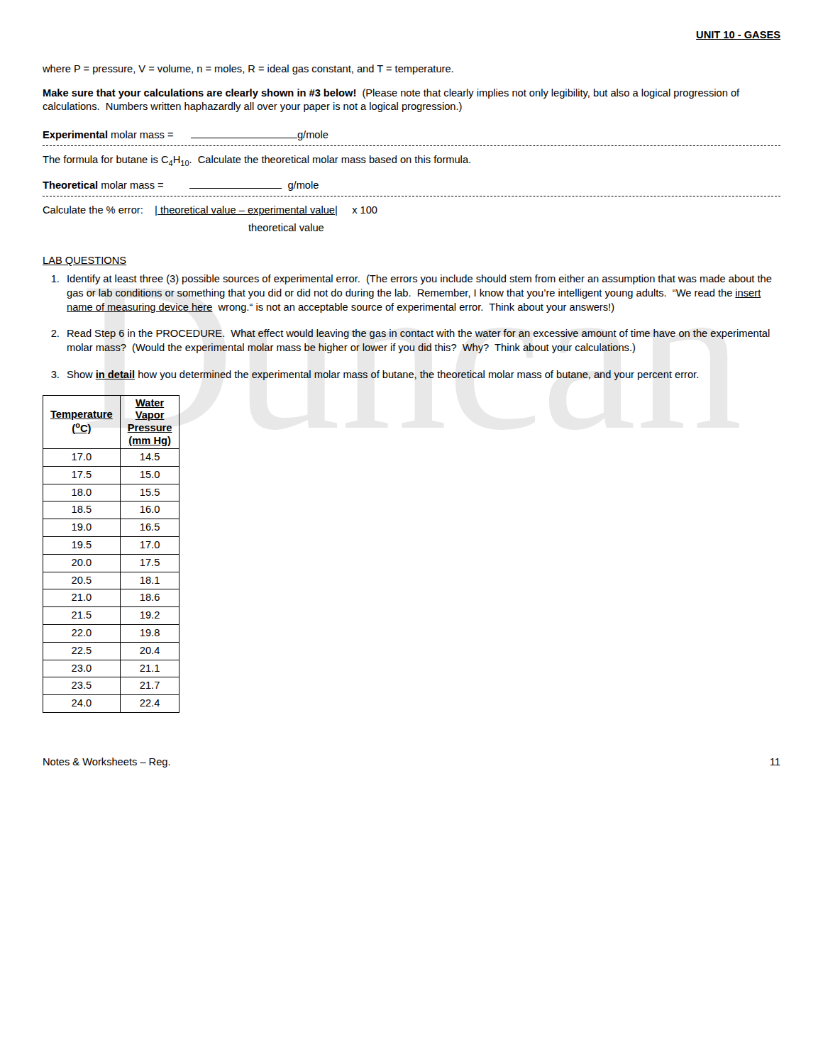Duncan
UNIT 10 - GASES
where P = pressure, V = volume, n = moles, R = ideal gas constant, and T = temperature.
Make sure that your calculations are clearly shown in #3 below! (Please note that clearly implies not only legibility, but also a logical progression of calculations. Numbers written haphazardly all over your paper is not a logical progression.)
Experimental molar mass = g/mole
The formula for butane is C4H10. Calculate the theoretical molar mass based on this formula.
Theoretical molar mass = g/mole
Calculate the % error: | theoretical value – experimental value| x 100
theoretical value
LAB QUESTIONS
Identify at least three (3) possible sources of experimental error. (The errors you include should stem from either an assumption that was made about the gas or lab conditions or something that you did or did not do during the lab. Remember, I know that you’re intelligent young adults. “We read the insert name of measuring device here wrong.“ is not an acceptable source of experimental error. Think about your answers!)
Read Step 6 in the PROCEDURE. What effect would leaving the gas in contact with the water for an excessive amount of time have on the experimental molar mass? (Would the experimental molar mass be higher or lower if you did this? Why? Think about your calculations.)
Show in detail how you determined the experimental molar mass of butane, the theoretical molar mass of butane, and your percent error.
| Temperature ( o C) | Water Vapor Pressure (mm Hg) |
| --- | --- |
| 17.0 | 14.5 |
| 17.5 | 15.0 |
| 18.0 | 15.5 |
| 18.5 | 16.0 |
| 19.0 | 16.5 |
| 19.5 | 17.0 |
| 20.0 | 17.5 |
| 20.5 | 18.1 |
| 21.0 | 18.6 |
| 21.5 | 19.2 |
| 22.0 | 19.8 |
| 22.5 | 20.4 |
| 23.0 | 21.1 |
| 23.5 | 21.7 |
| 24.0 | 22.4 |
Notes & Worksheets – Reg.
11